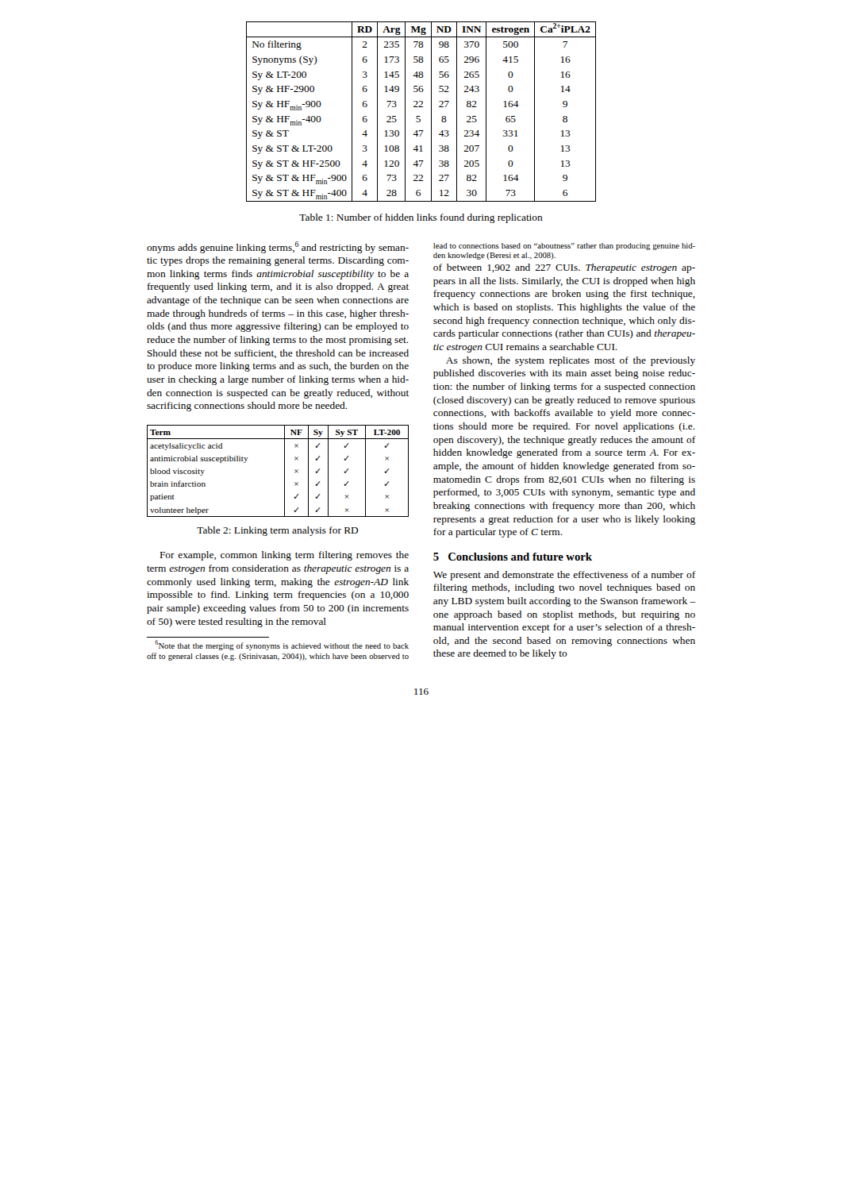| | RD | Arg | Mg | ND | INN | estrogen | Ca 2+ iPLA2 |
| --- | --- | --- | --- | --- | --- | --- | --- |
| No filtering | 2 | 235 | 78 | 98 | 370 | 500 | 7 |
| Synonyms (Sy) | 6 | 173 | 58 | 65 | 296 | 415 | 16 |
| Sy & LT-200 | 3 | 145 | 48 | 56 | 265 | 0 | 16 |
| Sy & HF-2900 | 6 | 149 | 56 | 52 | 243 | 0 | 14 |
| Sy & HF min -900 | 6 | 73 | 22 | 27 | 82 | 164 | 9 |
| Sy & HF min -400 | 6 | 25 | 5 | 8 | 25 | 65 | 8 |
| Sy & ST | 4 | 130 | 47 | 43 | 234 | 331 | 13 |
| Sy & ST & LT-200 | 3 | 108 | 41 | 38 | 207 | 0 | 13 |
| Sy & ST & HF-2500 | 4 | 120 | 47 | 38 | 205 | 0 | 13 |
| Sy & ST & HF min -900 | 6 | 73 | 22 | 27 | 82 | 164 | 9 |
| Sy & ST & HF min -400 | 4 | 28 | 6 | 12 | 30 | 73 | 6 |
Table 1: Number of hidden links found during replication
onyms adds genuine linking terms,6 and restricting by semantic types drops the remaining general terms. Discarding common linking terms finds antimicrobial susceptibility to be a frequently used linking term, and it is also dropped. A great advantage of the technique can be seen when connections are made through hundreds of terms – in this case, higher thresholds (and thus more aggressive filtering) can be employed to reduce the number of linking terms to the most promising set. Should these not be sufficient, the threshold can be increased to produce more linking terms and as such, the burden on the user in checking a large number of linking terms when a hidden connection is suspected can be greatly reduced, without sacrificing connections should more be needed.
| Term | NF | Sy | Sy ST | LT-200 |
| --- | --- | --- | --- | --- |
| acetylsalicyclic acid | × | ✓ | ✓ | ✓ |
| antimicrobial susceptibility | × | ✓ | ✓ | × |
| blood viscosity | × | ✓ | ✓ | ✓ |
| brain infarction | × | ✓ | ✓ | ✓ |
| patient | ✓ | ✓ | × | × |
| volunteer helper | ✓ | ✓ | × | × |
Table 2: Linking term analysis for RD
For example, common linking term filtering removes the term estrogen from consideration as therapeutic estrogen is a commonly used linking term, making the estrogen-AD link impossible to find. Linking term frequencies (on a 10,000 pair sample) exceeding values from 50 to 200 (in increments of 50) were tested resulting in the removal
6Note that the merging of synonyms is achieved without the need to back off to general classes (e.g. (Srinivasan, 2004)), which have been observed to lead to connections based on “aboutness” rather than producing genuine hidden knowledge (Beresi et al., 2008).
of between 1,902 and 227 CUIs. Therapeutic estrogen appears in all the lists. Similarly, the CUI is dropped when high frequency connections are broken using the first technique, which is based on stoplists. This highlights the value of the second high frequency connection technique, which only discards particular connections (rather than CUIs) and therapeutic estrogen CUI remains a searchable CUI.
As shown, the system replicates most of the previously published discoveries with its main asset being noise reduction: the number of linking terms for a suspected connection (closed discovery) can be greatly reduced to remove spurious connections, with backoffs available to yield more connections should more be required. For novel applications (i.e. open discovery), the technique greatly reduces the amount of hidden knowledge generated from a source term A. For example, the amount of hidden knowledge generated from somatomedin C drops from 82,601 CUIs when no filtering is performed, to 3,005 CUIs with synonym, semantic type and breaking connections with frequency more than 200, which represents a great reduction for a user who is likely looking for a particular type of C term.
5 Conclusions and future work
We present and demonstrate the effectiveness of a number of filtering methods, including two novel techniques based on any LBD system built according to the Swanson framework – one approach based on stoplist methods, but requiring no manual intervention except for a user’s selection of a threshold, and the second based on removing connections when these are deemed to be likely to
116